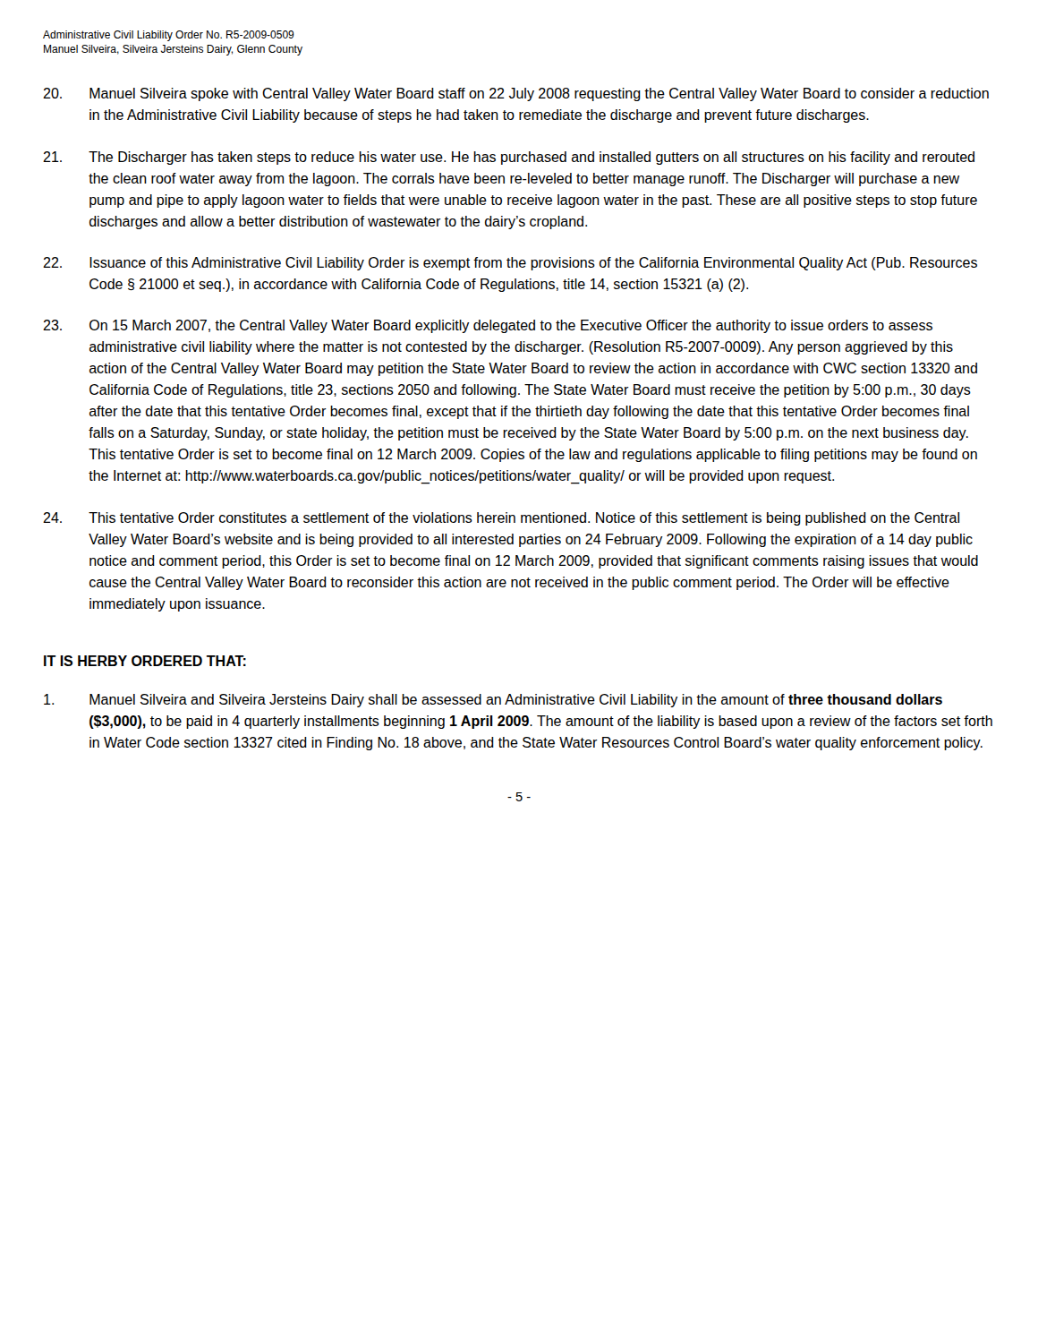Administrative Civil Liability Order No. R5-2009-0509
Manuel Silveira, Silveira Jersteins Dairy, Glenn County
20. Manuel Silveira spoke with Central Valley Water Board staff on 22 July 2008 requesting the Central Valley Water Board to consider a reduction in the Administrative Civil Liability because of steps he had taken to remediate the discharge and prevent future discharges.
21. The Discharger has taken steps to reduce his water use. He has purchased and installed gutters on all structures on his facility and rerouted the clean roof water away from the lagoon. The corrals have been re-leveled to better manage runoff. The Discharger will purchase a new pump and pipe to apply lagoon water to fields that were unable to receive lagoon water in the past. These are all positive steps to stop future discharges and allow a better distribution of wastewater to the dairy’s cropland.
22. Issuance of this Administrative Civil Liability Order is exempt from the provisions of the California Environmental Quality Act (Pub. Resources Code § 21000 et seq.), in accordance with California Code of Regulations, title 14, section 15321 (a) (2).
23. On 15 March 2007, the Central Valley Water Board explicitly delegated to the Executive Officer the authority to issue orders to assess administrative civil liability where the matter is not contested by the discharger. (Resolution R5-2007-0009). Any person aggrieved by this action of the Central Valley Water Board may petition the State Water Board to review the action in accordance with CWC section 13320 and California Code of Regulations, title 23, sections 2050 and following. The State Water Board must receive the petition by 5:00 p.m., 30 days after the date that this tentative Order becomes final, except that if the thirtieth day following the date that this tentative Order becomes final falls on a Saturday, Sunday, or state holiday, the petition must be received by the State Water Board by 5:00 p.m. on the next business day. This tentative Order is set to become final on 12 March 2009. Copies of the law and regulations applicable to filing petitions may be found on the Internet at: http://www.waterboards.ca.gov/public_notices/petitions/water_quality/ or will be provided upon request.
24. This tentative Order constitutes a settlement of the violations herein mentioned. Notice of this settlement is being published on the Central Valley Water Board’s website and is being provided to all interested parties on 24 February 2009. Following the expiration of a 14 day public notice and comment period, this Order is set to become final on 12 March 2009, provided that significant comments raising issues that would cause the Central Valley Water Board to reconsider this action are not received in the public comment period. The Order will be effective immediately upon issuance.
IT IS HERBY ORDERED THAT:
1. Manuel Silveira and Silveira Jersteins Dairy shall be assessed an Administrative Civil Liability in the amount of three thousand dollars ($3,000), to be paid in 4 quarterly installments beginning 1 April 2009. The amount of the liability is based upon a review of the factors set forth in Water Code section 13327 cited in Finding No. 18 above, and the State Water Resources Control Board’s water quality enforcement policy.
- 5 -